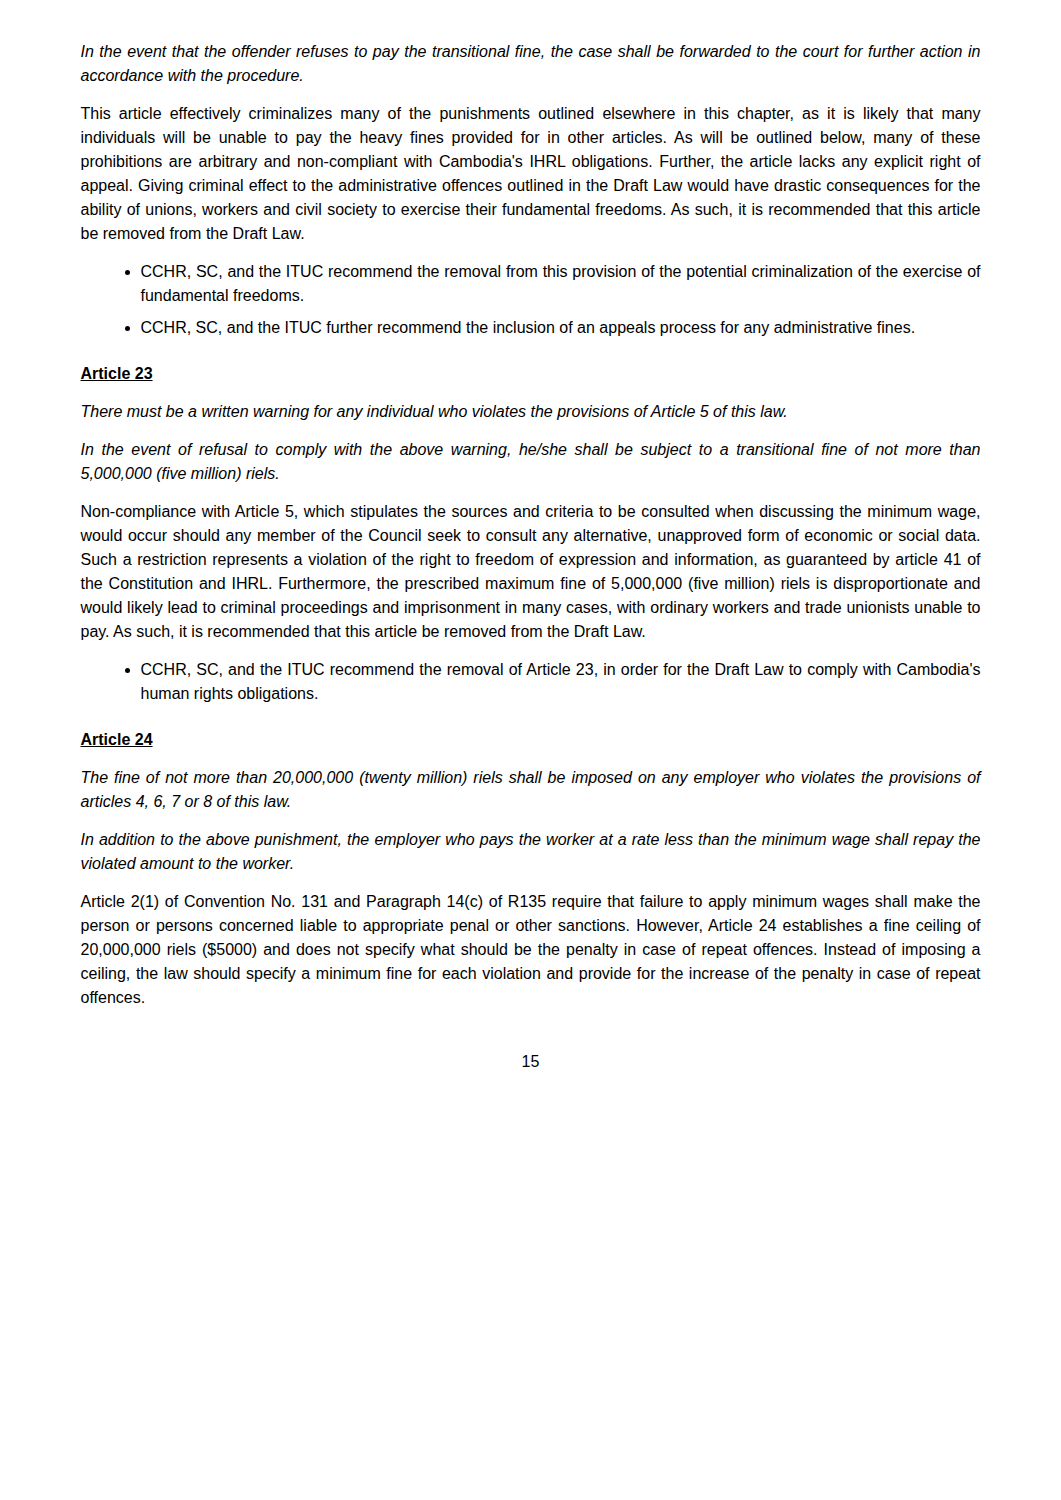In the event that the offender refuses to pay the transitional fine, the case shall be forwarded to the court for further action in accordance with the procedure.
This article effectively criminalizes many of the punishments outlined elsewhere in this chapter, as it is likely that many individuals will be unable to pay the heavy fines provided for in other articles. As will be outlined below, many of these prohibitions are arbitrary and non-compliant with Cambodia's IHRL obligations. Further, the article lacks any explicit right of appeal. Giving criminal effect to the administrative offences outlined in the Draft Law would have drastic consequences for the ability of unions, workers and civil society to exercise their fundamental freedoms. As such, it is recommended that this article be removed from the Draft Law.
CCHR, SC, and the ITUC recommend the removal from this provision of the potential criminalization of the exercise of fundamental freedoms.
CCHR, SC, and the ITUC further recommend the inclusion of an appeals process for any administrative fines.
Article 23
There must be a written warning for any individual who violates the provisions of Article 5 of this law.
In the event of refusal to comply with the above warning, he/she shall be subject to a transitional fine of not more than 5,000,000 (five million) riels.
Non-compliance with Article 5, which stipulates the sources and criteria to be consulted when discussing the minimum wage, would occur should any member of the Council seek to consult any alternative, unapproved form of economic or social data. Such a restriction represents a violation of the right to freedom of expression and information, as guaranteed by article 41 of the Constitution and IHRL. Furthermore, the prescribed maximum fine of 5,000,000 (five million) riels is disproportionate and would likely lead to criminal proceedings and imprisonment in many cases, with ordinary workers and trade unionists unable to pay. As such, it is recommended that this article be removed from the Draft Law.
CCHR, SC, and the ITUC recommend the removal of Article 23, in order for the Draft Law to comply with Cambodia's human rights obligations.
Article 24
The fine of not more than 20,000,000 (twenty million) riels shall be imposed on any employer who violates the provisions of articles 4, 6, 7 or 8 of this law.
In addition to the above punishment, the employer who pays the worker at a rate less than the minimum wage shall repay the violated amount to the worker.
Article 2(1) of Convention No. 131 and Paragraph 14(c) of R135 require that failure to apply minimum wages shall make the person or persons concerned liable to appropriate penal or other sanctions. However, Article 24 establishes a fine ceiling of 20,000,000 riels ($5000) and does not specify what should be the penalty in case of repeat offences. Instead of imposing a ceiling, the law should specify a minimum fine for each violation and provide for the increase of the penalty in case of repeat offences.
15